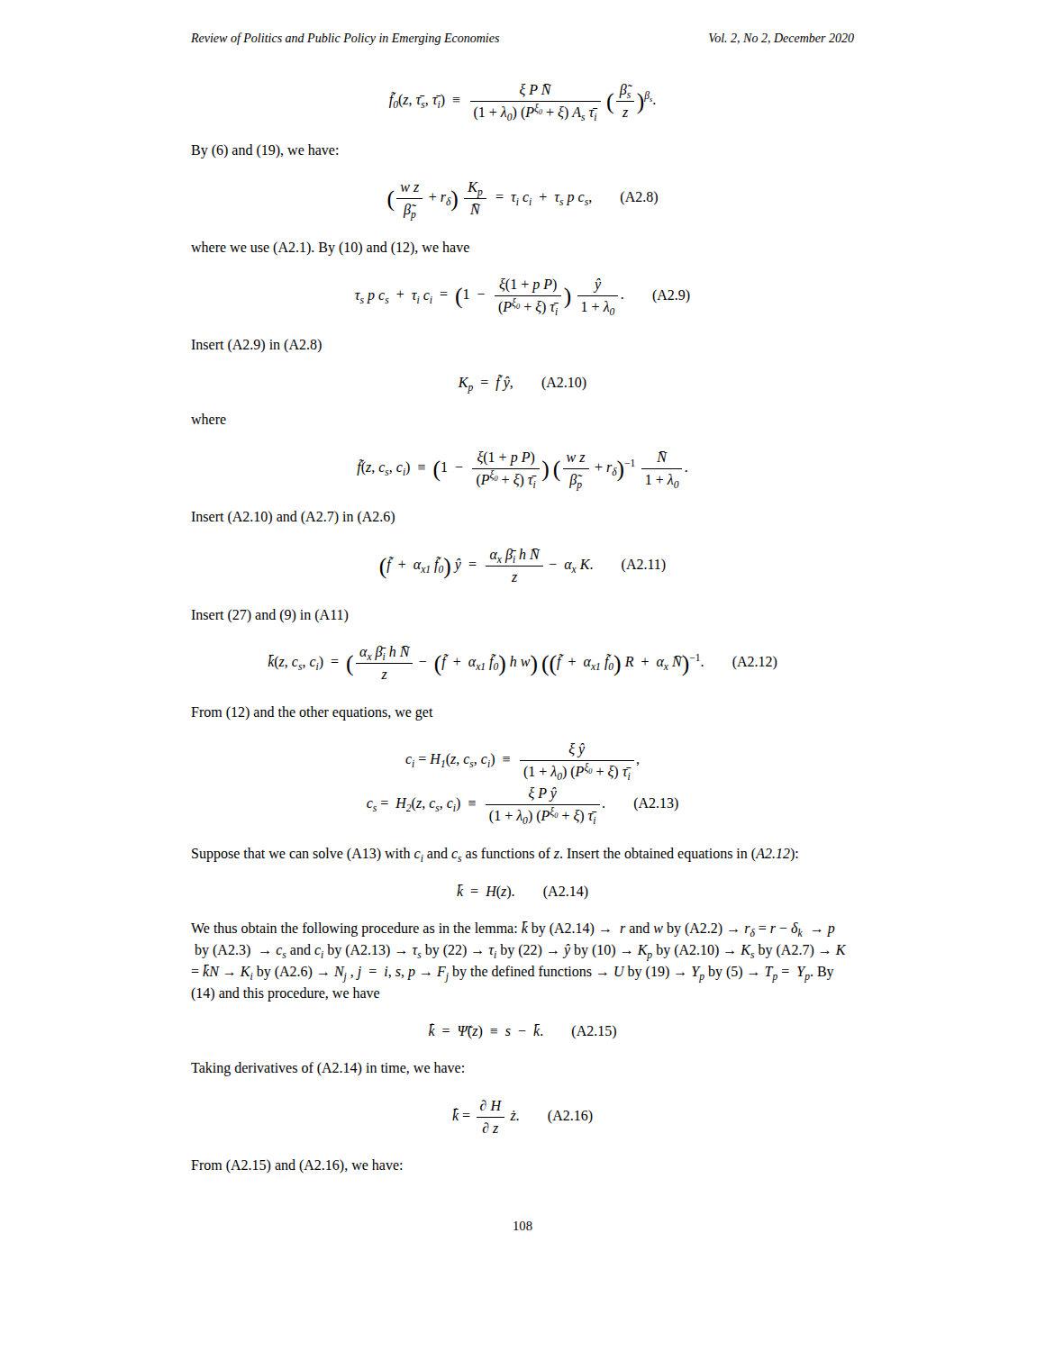Review of Politics and Public Policy in Emerging Economies Vol. 2, No 2, December 2020
f̃0(z, τ̄s, τ̄i) ≡ ξ P N̄ (1 + λ0) (Pξ0 + ξ) As τ̄i (β̃s z)βs.
By (6) and (19), we have:
(w z β̃p + rδ) Kp N̄ = τi ci + τs p cs, (A2.8)
where we use (A2.1). By (10) and (12), we have
τs p cs + τi ci = (1 − ξ(1 + p P) (Pξ0 + ξ) τ̄i ) ŷ 1 + λ0. (A2.9)
Insert (A2.9) in (A2.8)
Kp = f̃ ŷ, (A2.10)
where
f̃(z, cs, ci) ≡ (1 − ξ(1 + p P) (Pξ0 + ξ) τ̄i ) (w z β̃p + rδ)−1 N̄1 + λ0.
Insert (A2.10) and (A2.7) in (A2.6)
(f̃ + αx1 f̃0) ŷ = αx β̄i h N̄ z − αx K. (A2.11)
Insert (27) and (9) in (A11)
k̄(z, cs, ci) = ( αx β̄i h N̄ z − (f̃ + αx1 f̃0) h w) ((f̃ + αx1 f̃0) R + αx N̄)−1. (A2.12)
From (12) and the other equations, we get
ci = H1(z, cs, ci) ≡ ξ ŷ (1 + λ0) (Pξ0 + ξ) τ̄i , cs = H2(z, cs, ci) ≡ ξ P ŷ (1 + λ0) (Pξ0 + ξ) τ̄i . (A2.13)
Suppose that we can solve (A13) with ci and cs as functions of z. Insert the obtained equations in (A2.12):
k̄ = H(z). (A2.14)
We thus obtain the following procedure as in the lemma: k̄ by (A2.14) → r and w by (A2.2) → rδ = r − δk → p by (A2.3) → cs and ci by (A2.13) → τs by (22) → τi by (22) → ŷ by (10) → Kp by (A2.10) → Ks by (A2.7) → K = k̄N → Ki by (A2.6) → Nj , j = i, s, p → Fj by the defined functions → U by (19) → Yp by (5) → Tp = Yp. By (14) and this procedure, we have
k̄̇ = Ψ̃(z) ≡ s − k̄. (A2.15)
Taking derivatives of (A2.14) in time, we have:
k̄̇ = ∂ H ∂ z ż. (A2.16)
From (A2.15) and (A2.16), we have:
108